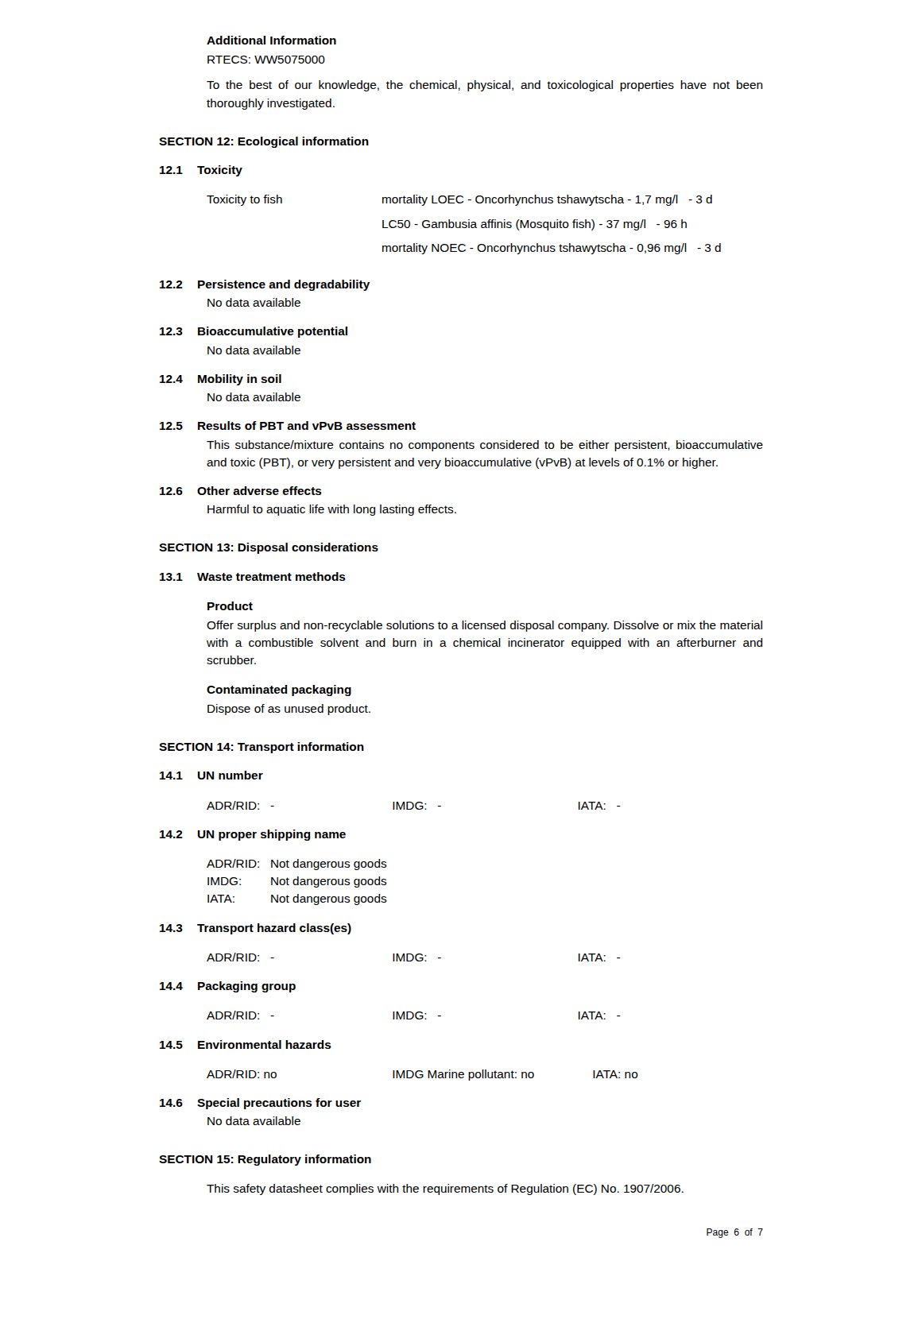Additional Information
RTECS: WW5075000
To the best of our knowledge, the chemical, physical, and toxicological properties have not been thoroughly investigated.
SECTION 12: Ecological information
12.1
Toxicity
| Toxicity to fish | mortality LOEC - Oncorhynchus tshawytscha - 1,7 mg/l - 3 d |
| | LC50 - Gambusia affinis (Mosquito fish) - 37 mg/l - 96 h |
| | mortality NOEC - Oncorhynchus tshawytscha - 0,96 mg/l - 3 d |
12.2
Persistence and degradability
No data available
12.3
Bioaccumulative potential
No data available
12.4
Mobility in soil
No data available
12.5
Results of PBT and vPvB assessment
This substance/mixture contains no components considered to be either persistent, bioaccumulative and toxic (PBT), or very persistent and very bioaccumulative (vPvB) at levels of 0.1% or higher.
12.6
Other adverse effects
Harmful to aquatic life with long lasting effects.
SECTION 13: Disposal considerations
13.1
Waste treatment methods
Product
Offer surplus and non-recyclable solutions to a licensed disposal company. Dissolve or mix the material with a combustible solvent and burn in a chemical incinerator equipped with an afterburner and scrubber.
Contaminated packaging
Dispose of as unused product.
SECTION 14: Transport information
14.1
UN number
ADR/RID: -
IMDG: -
IATA: -
14.2
UN proper shipping name
ADR/RID:
Not dangerous goods
IMDG:
Not dangerous goods
IATA:
Not dangerous goods
14.3
Transport hazard class(es)
ADR/RID: -
IMDG: -
IATA: -
14.4
Packaging group
ADR/RID: -
IMDG: -
IATA: -
14.5
Environmental hazards
ADR/RID: no
IMDG Marine pollutant: no
IATA: no
14.6
Special precautions for user
No data available
SECTION 15: Regulatory information
This safety datasheet complies with the requirements of Regulation (EC) No. 1907/2006.
Page 6 of 7